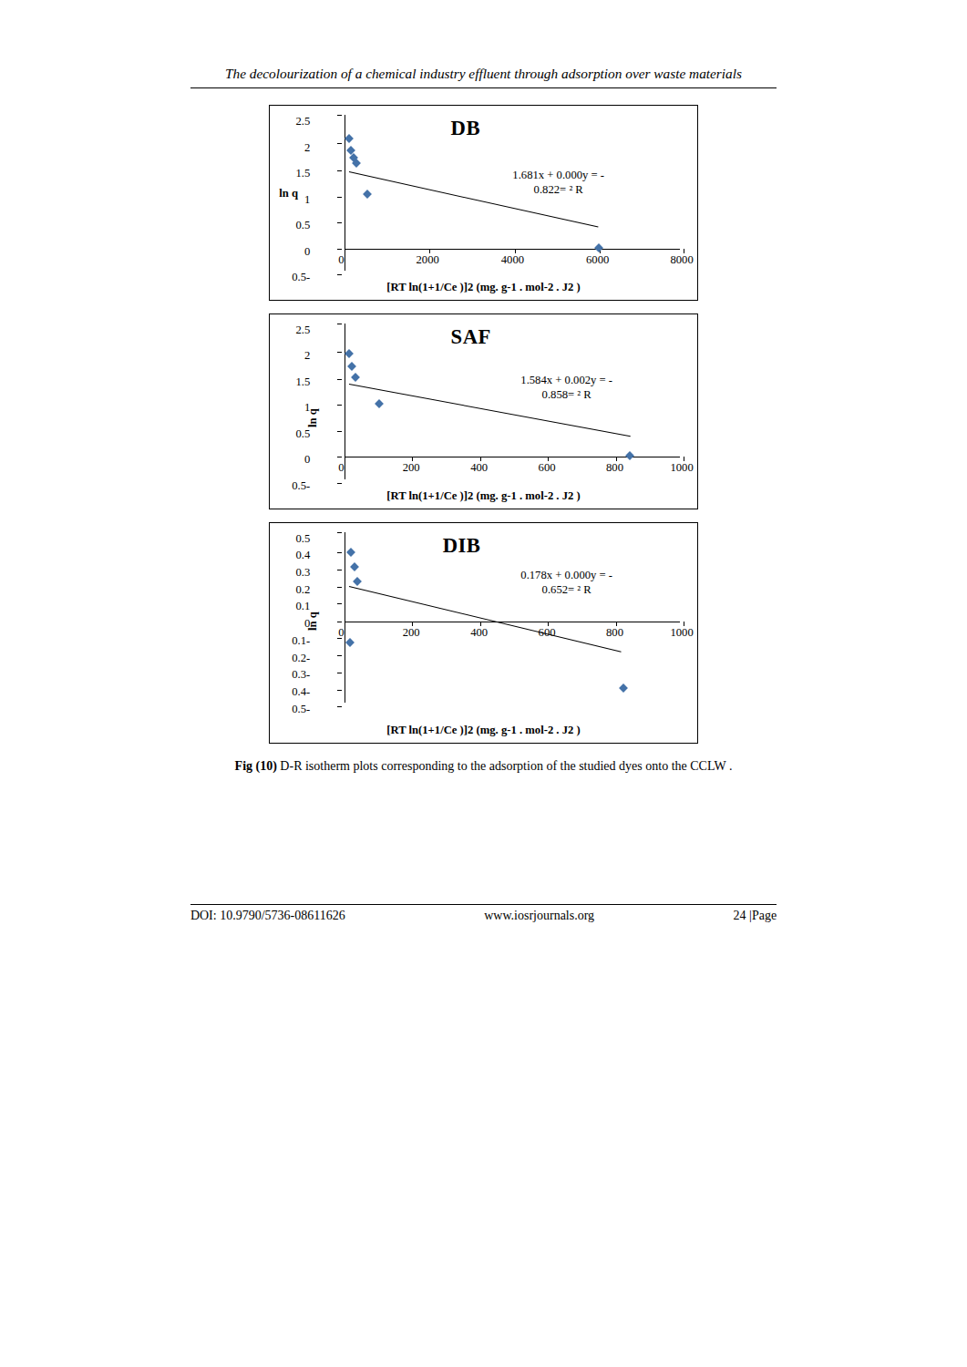The decolourization of a chemical industry effluent through adsorption over waste materials
DB
1.681x + 0.000y = -
0.822= ² R
2.5
2
1.5
1
0.5
0
0.5-
ln q
0
2000
4000
6000
8000
[RT ln(1+1/Ce )]2 (mg. g-1 . mol-2 . J2 )
SAF
1.584x + 0.002y = -
0.858= ² R
2.5
2
1.5
1
0.5
0
0.5-
ln q
0
200
400
600
800
1000
[RT ln(1+1/Ce )]2 (mg. g-1 . mol-2 . J2 )
DIB
0.178x + 0.000y = -
0.652= ² R
0.5
0.4
0.3
0.2
0.1
0
0.1-
0.2-
0.3-
0.4-
0.5-
ln q
0
200
400
600
800
1000
[RT ln(1+1/Ce )]2 (mg. g-1 . mol-2 . J2 )
Fig (10) D-R isotherm plots corresponding to the adsorption of the studied dyes onto the CCLW .
DOI: 10.9790/5736-08611626 www.iosrjournals.org 24 |Page